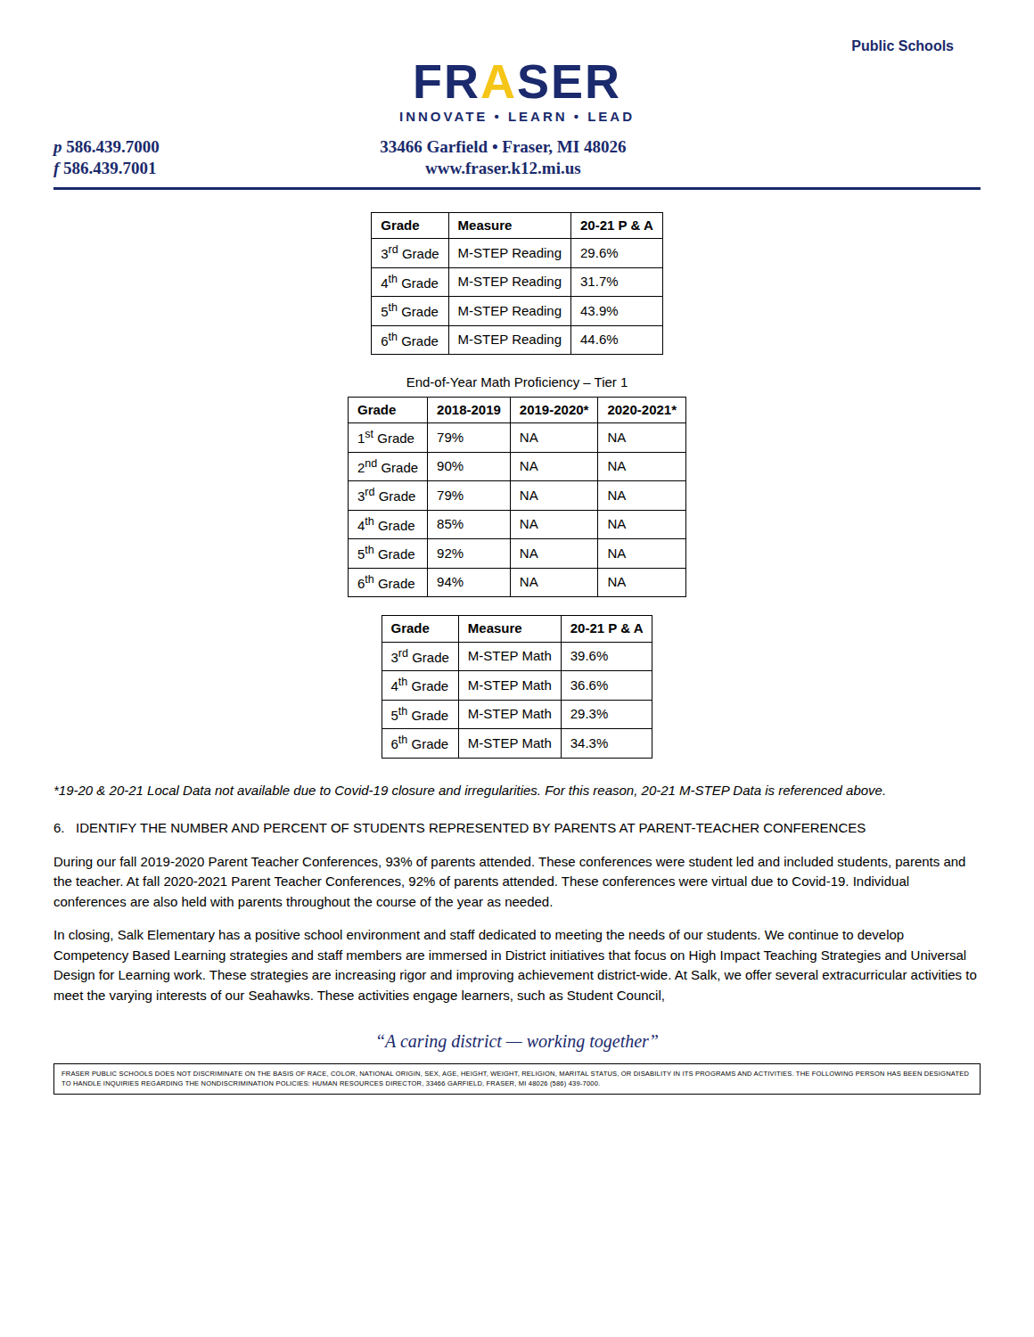Public Schools
FRASER
INNOVATE • LEARN • LEAD
p 586.439.7000
f 586.439.7001
33466 Garfield • Fraser, MI 48026
www.fraser.k12.mi.us
| Grade | Measure | 20-21 P & A |
| --- | --- | --- |
| 3 rd Grade | M-STEP Reading | 29.6% |
| 4 th Grade | M-STEP Reading | 31.7% |
| 5 th Grade | M-STEP Reading | 43.9% |
| 6 th Grade | M-STEP Reading | 44.6% |
End-of-Year Math Proficiency – Tier 1
| Grade | 2018-2019 | 2019-2020* | 2020-2021* |
| --- | --- | --- | --- |
| 1 st Grade | 79% | NA | NA |
| 2 nd Grade | 90% | NA | NA |
| 3 rd Grade | 79% | NA | NA |
| 4 th Grade | 85% | NA | NA |
| 5 th Grade | 92% | NA | NA |
| 6 th Grade | 94% | NA | NA |
| Grade | Measure | 20-21 P & A |
| --- | --- | --- |
| 3 rd Grade | M-STEP Math | 39.6% |
| 4 th Grade | M-STEP Math | 36.6% |
| 5 th Grade | M-STEP Math | 29.3% |
| 6 th Grade | M-STEP Math | 34.3% |
*19-20 & 20-21 Local Data not available due to Covid-19 closure and irregularities. For this reason, 20-21 M-STEP Data is referenced above.
6. Identify the number and percent of students represented by parents at parent-teacher conferences
During our fall 2019-2020 Parent Teacher Conferences, 93% of parents attended. These conferences were student led and included students, parents and the teacher. At fall 2020-2021 Parent Teacher Conferences, 92% of parents attended. These conferences were virtual due to Covid-19. Individual conferences are also held with parents throughout the course of the year as needed.
In closing, Salk Elementary has a positive school environment and staff dedicated to meeting the needs of our students. We continue to develop Competency Based Learning strategies and staff members are immersed in District initiatives that focus on High Impact Teaching Strategies and Universal Design for Learning work. These strategies are increasing rigor and improving achievement district-wide. At Salk, we offer several extracurricular activities to meet the varying interests of our Seahawks. These activities engage learners, such as Student Council,
“A caring district — working together”
Fraser Public Schools does not discriminate on the basis of race, color, national origin, sex, age, height, weight, religion, marital status, or disability in its programs and activities. The following person has been designated to handle inquiries regarding the nondiscrimination policies: Human Resources Director, 33466 Garfield, Fraser, MI 48026 (586) 439-7000.